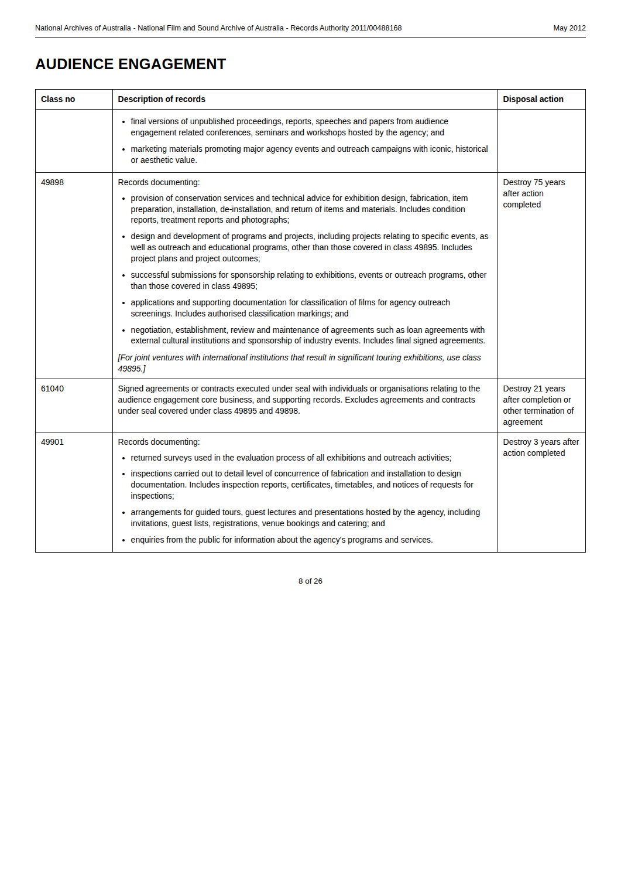National Archives of Australia - National Film and Sound Archive of Australia - Records Authority 2011/00488168
May 2012
AUDIENCE ENGAGEMENT
| Class no | Description of records | Disposal action |
| --- | --- | --- |
| | final versions of unpublished proceedings, reports, speeches and papers from audience engagement related conferences, seminars and workshops hosted by the agency; and marketing materials promoting major agency events and outreach campaigns with iconic, historical or aesthetic value. | |
| 49898 | Records documenting: provision of conservation services and technical advice for exhibition design, fabrication, item preparation, installation, de-installation, and return of items and materials. Includes condition reports, treatment reports and photographs; design and development of programs and projects, including projects relating to specific events, as well as outreach and educational programs, other than those covered in class 49895. Includes project plans and project outcomes; successful submissions for sponsorship relating to exhibitions, events or outreach programs, other than those covered in class 49895; applications and supporting documentation for classification of films for agency outreach screenings. Includes authorised classification markings; and negotiation, establishment, review and maintenance of agreements such as loan agreements with external cultural institutions and sponsorship of industry events. Includes final signed agreements. [For joint ventures with international institutions that result in significant touring exhibitions, use class 49895.] | Destroy 75 years after action completed |
| 61040 | Signed agreements or contracts executed under seal with individuals or organisations relating to the audience engagement core business, and supporting records. Excludes agreements and contracts under seal covered under class 49895 and 49898. | Destroy 21 years after completion or other termination of agreement |
| 49901 | Records documenting: returned surveys used in the evaluation process of all exhibitions and outreach activities; inspections carried out to detail level of concurrence of fabrication and installation to design documentation. Includes inspection reports, certificates, timetables, and notices of requests for inspections; arrangements for guided tours, guest lectures and presentations hosted by the agency, including invitations, guest lists, registrations, venue bookings and catering; and enquiries from the public for information about the agency's programs and services. | Destroy 3 years after action completed |
8 of 26